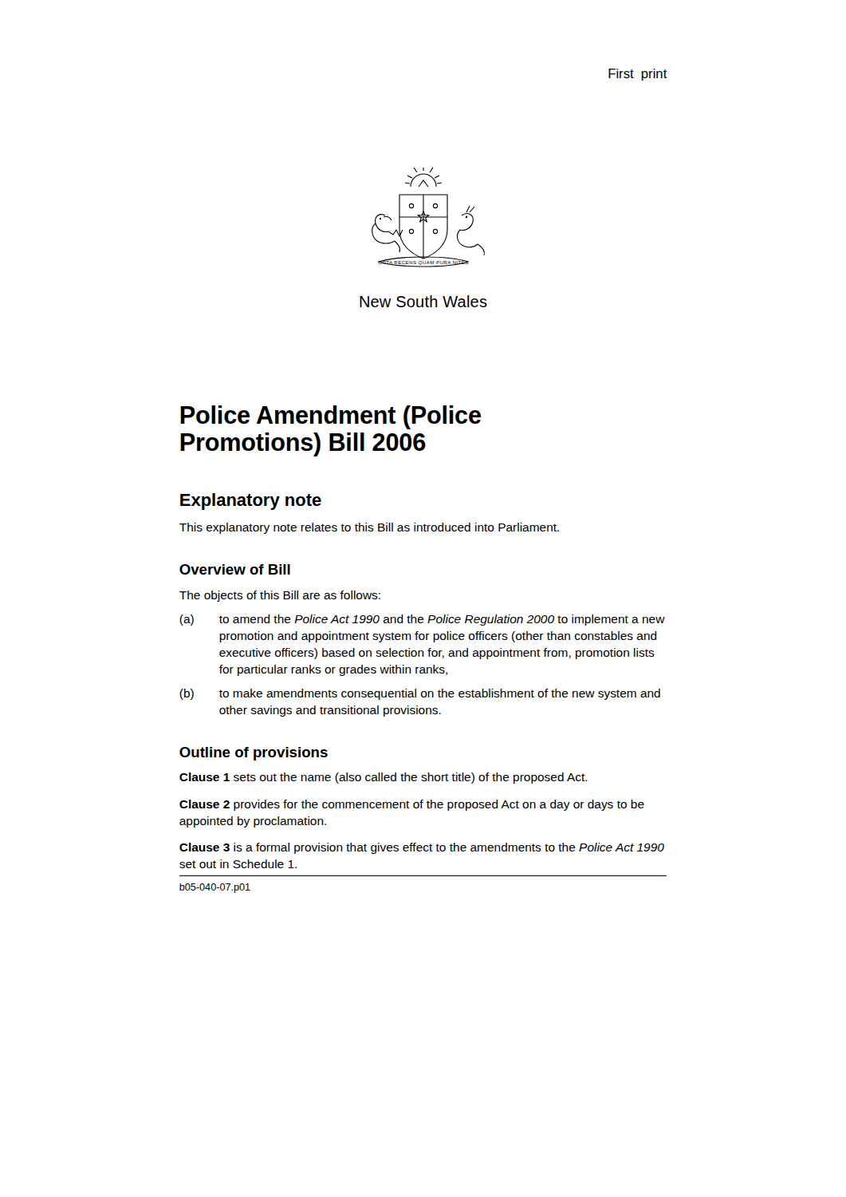First print
ORTA RECENS QUAM PURA NITES
New South Wales
Police Amendment (Police
Promotions) Bill 2006
Explanatory note
This explanatory note relates to this Bill as introduced into Parliament.
Overview of Bill
The objects of this Bill are as follows:
(a) to amend the Police Act 1990 and the Police Regulation 2000 to implement a new promotion and appointment system for police officers (other than constables and executive officers) based on selection for, and appointment from, promotion lists for particular ranks or grades within ranks,
(b) to make amendments consequential on the establishment of the new system and other savings and transitional provisions.
Outline of provisions
Clause 1 sets out the name (also called the short title) of the proposed Act.
Clause 2 provides for the commencement of the proposed Act on a day or days to be appointed by proclamation.
Clause 3 is a formal provision that gives effect to the amendments to the Police Act 1990 set out in Schedule 1.
b05-040-07.p01